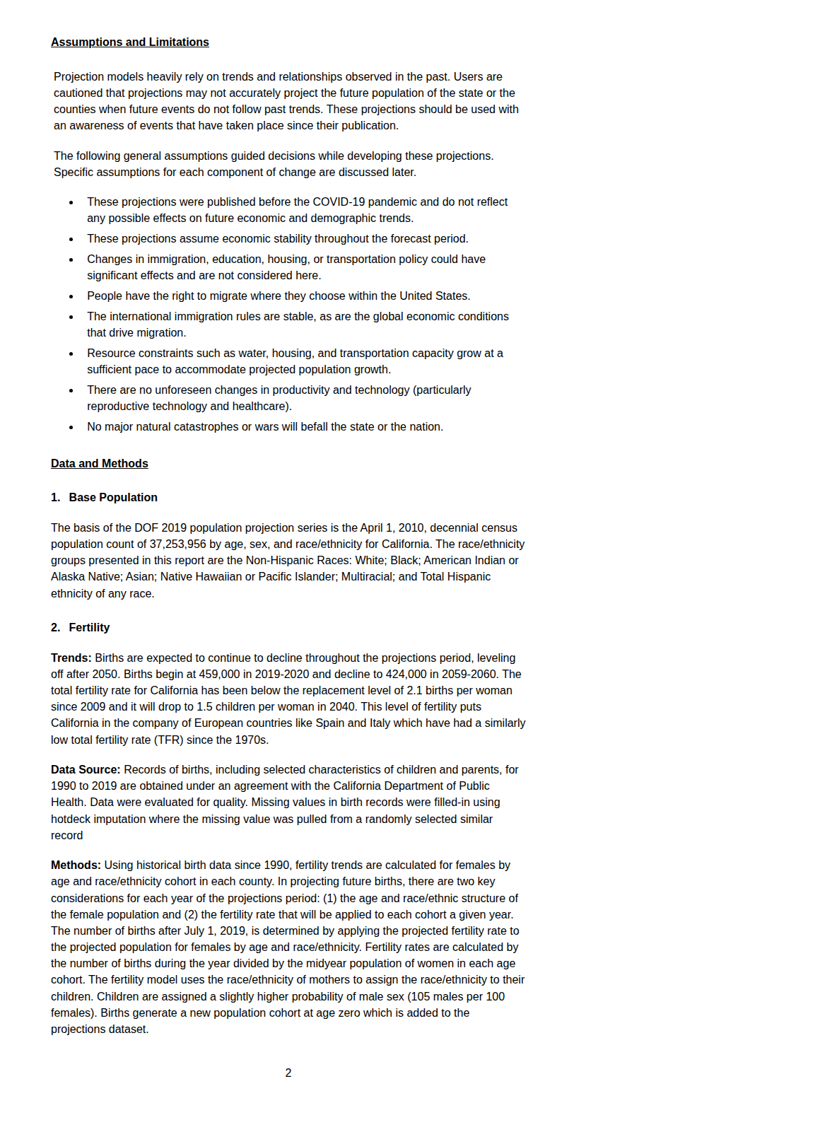Assumptions and Limitations
Projection models heavily rely on trends and relationships observed in the past. Users are cautioned that projections may not accurately project the future population of the state or the counties when future events do not follow past trends. These projections should be used with an awareness of events that have taken place since their publication.
The following general assumptions guided decisions while developing these projections. Specific assumptions for each component of change are discussed later.
These projections were published before the COVID-19 pandemic and do not reflect any possible effects on future economic and demographic trends.
These projections assume economic stability throughout the forecast period.
Changes in immigration, education, housing, or transportation policy could have significant effects and are not considered here.
People have the right to migrate where they choose within the United States.
The international immigration rules are stable, as are the global economic conditions that drive migration.
Resource constraints such as water, housing, and transportation capacity grow at a sufficient pace to accommodate projected population growth.
There are no unforeseen changes in productivity and technology (particularly reproductive technology and healthcare).
No major natural catastrophes or wars will befall the state or the nation.
Data and Methods
1. Base Population
The basis of the DOF 2019 population projection series is the April 1, 2010, decennial census population count of 37,253,956 by age, sex, and race/ethnicity for California. The race/ethnicity groups presented in this report are the Non-Hispanic Races: White; Black; American Indian or Alaska Native; Asian; Native Hawaiian or Pacific Islander; Multiracial; and Total Hispanic ethnicity of any race.
2. Fertility
Trends: Births are expected to continue to decline throughout the projections period, leveling off after 2050. Births begin at 459,000 in 2019-2020 and decline to 424,000 in 2059-2060. The total fertility rate for California has been below the replacement level of 2.1 births per woman since 2009 and it will drop to 1.5 children per woman in 2040. This level of fertility puts California in the company of European countries like Spain and Italy which have had a similarly low total fertility rate (TFR) since the 1970s.
Data Source: Records of births, including selected characteristics of children and parents, for 1990 to 2019 are obtained under an agreement with the California Department of Public Health. Data were evaluated for quality. Missing values in birth records were filled-in using hotdeck imputation where the missing value was pulled from a randomly selected similar record
Methods: Using historical birth data since 1990, fertility trends are calculated for females by age and race/ethnicity cohort in each county. In projecting future births, there are two key considerations for each year of the projections period: (1) the age and race/ethnic structure of the female population and (2) the fertility rate that will be applied to each cohort a given year. The number of births after July 1, 2019, is determined by applying the projected fertility rate to the projected population for females by age and race/ethnicity. Fertility rates are calculated by the number of births during the year divided by the midyear population of women in each age cohort. The fertility model uses the race/ethnicity of mothers to assign the race/ethnicity to their children. Children are assigned a slightly higher probability of male sex (105 males per 100 females). Births generate a new population cohort at age zero which is added to the projections dataset.
2